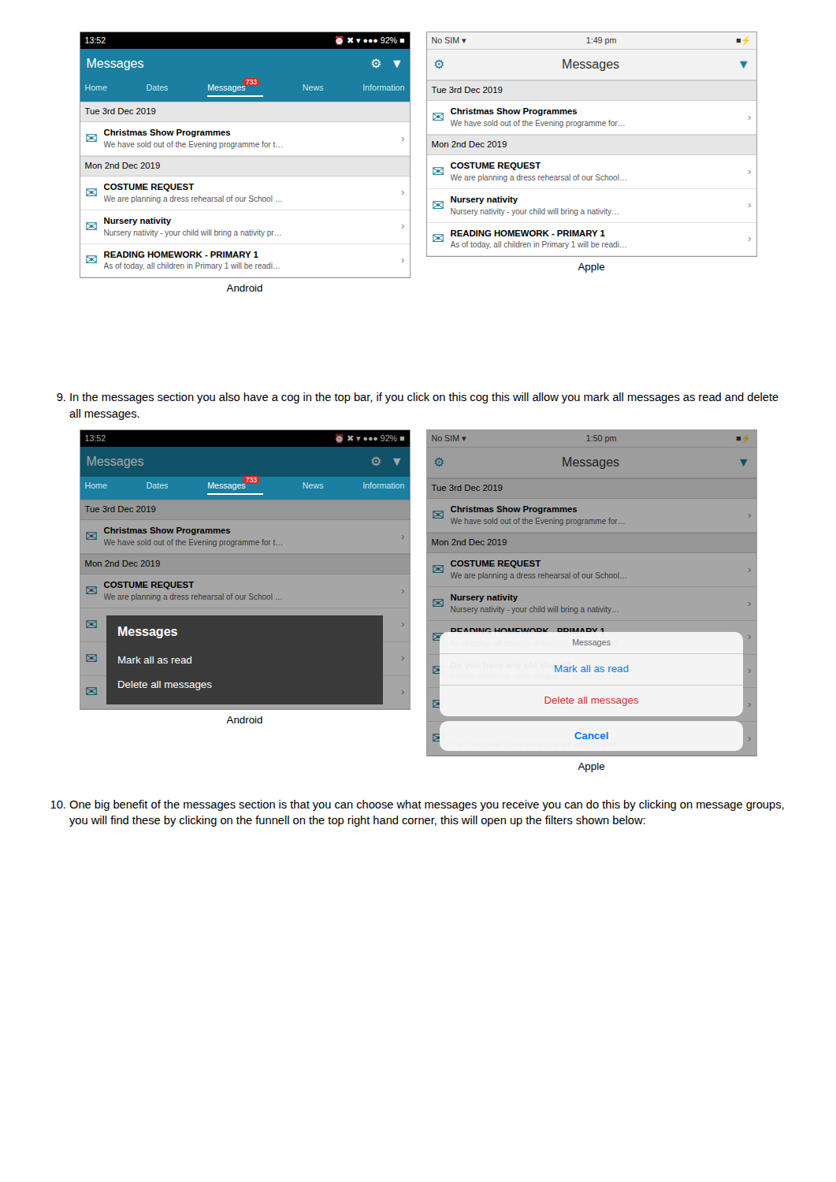13:52 ⏰ ✖ ▾ ●●● 92% ■
Messages ⚙▼
Home Dates Messages733 News Information
Tue 3rd Dec 2019
✉
Christmas Show Programmes
We have sold out of the Evening programme for t…
›
Mon 2nd Dec 2019
✉
COSTUME REQUEST
We are planning a dress rehearsal of our School …
›
✉
Nursery nativity
Nursery nativity - your child will bring a nativity pr…
›
✉
READING HOMEWORK - PRIMARY 1
As of today, all children in Primary 1 will be readi…
›
Android
No SIM ▾ 1:49 pm ■⚡
⚙ Messages ▼
Tue 3rd Dec 2019
✉
Christmas Show Programmes
We have sold out of the Evening programme for…
›
Mon 2nd Dec 2019
✉
COSTUME REQUEST
We are planning a dress rehearsal of our School…
›
✉
Nursery nativity
Nursery nativity - your child will bring a nativity…
›
✉
READING HOMEWORK - PRIMARY 1
As of today, all children in Primary 1 will be readi…
›
Apple
In the messages section you also have a cog in the top bar, if you click on this cog this will allow you mark all messages as read and delete all messages.
13:52 ⏰ ✖ ▾ ●●● 92% ■
Messages ⚙▼
Home Dates Messages733 News Information
Tue 3rd Dec 2019
✉
Christmas Show Programmes
We have sold out of the Evening programme for t…
›
Mon 2nd Dec 2019
✉
COSTUME REQUEST
We are planning a dress rehearsal of our School …
›
✉
›
✉
›
✉
›
Messages
Mark all as read
Delete all messages
Android
No SIM ▾ 1:50 pm ■⚡
⚙ Messages ▼
Tue 3rd Dec 2019
✉
Christmas Show Programmes
We have sold out of the Evening programme for…
›
Mon 2nd Dec 2019
✉
COSTUME REQUEST
We are planning a dress rehearsal of our School…
›
✉
Nursery nativity
Nursery nativity - your child will bring a nativity…
›
✉
READING HOMEWORK - PRIMARY 1
As of today, all children in Primary 1 will be readi…
›
✉
Do you have any old shoes?
Please check our news section for information a…
›
✉
›
✉
Our Christmas Show programs are on sale from…
›
Messages
Mark all as read
Delete all messages
Cancel
Apple
One big benefit of the messages section is that you can choose what messages you receive you can do this by clicking on message groups, you will find these by clicking on the funnell on the top right hand corner, this will open up the filters shown below: